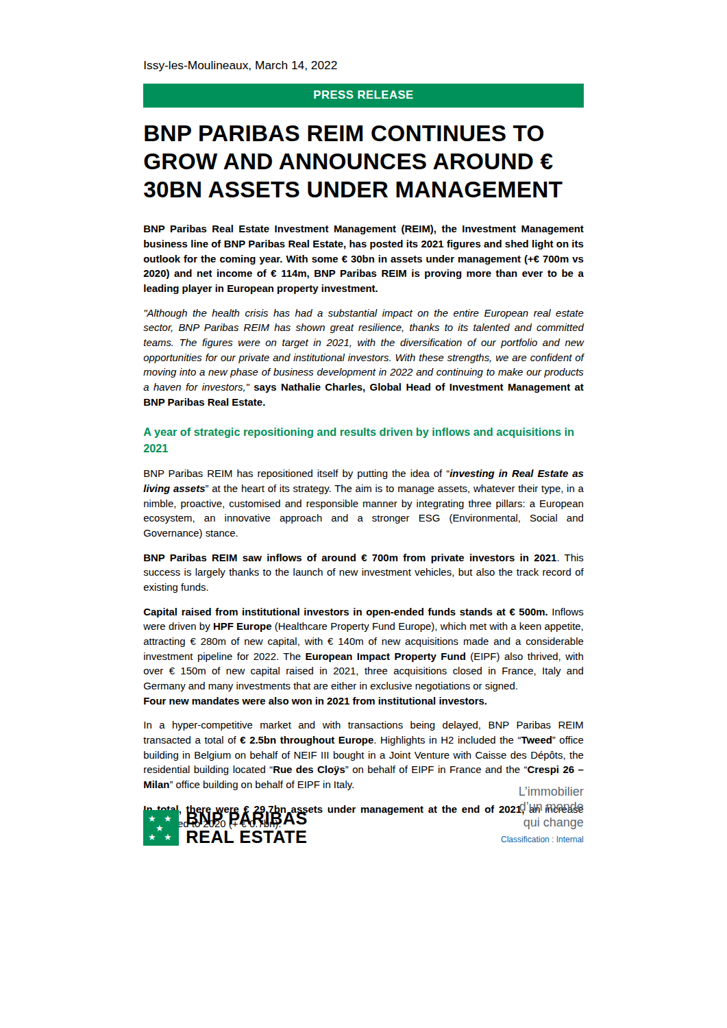Issy-les-Moulineaux, March 14, 2022
PRESS RELEASE
BNP PARIBAS REIM CONTINUES TO GROW AND ANNOUNCES AROUND € 30BN ASSETS UNDER MANAGEMENT
BNP Paribas Real Estate Investment Management (REIM), the Investment Management business line of BNP Paribas Real Estate, has posted its 2021 figures and shed light on its outlook for the coming year. With some € 30bn in assets under management (+€ 700m vs 2020) and net income of € 114m, BNP Paribas REIM is proving more than ever to be a leading player in European property investment.
"Although the health crisis has had a substantial impact on the entire European real estate sector, BNP Paribas REIM has shown great resilience, thanks to its talented and committed teams. The figures were on target in 2021, with the diversification of our portfolio and new opportunities for our private and institutional investors. With these strengths, we are confident of moving into a new phase of business development in 2022 and continuing to make our products a haven for investors," says Nathalie Charles, Global Head of Investment Management at BNP Paribas Real Estate.
A year of strategic repositioning and results driven by inflows and acquisitions in 2021
BNP Paribas REIM has repositioned itself by putting the idea of “investing in Real Estate as living assets” at the heart of its strategy. The aim is to manage assets, whatever their type, in a nimble, proactive, customised and responsible manner by integrating three pillars: a European ecosystem, an innovative approach and a stronger ESG (Environmental, Social and Governance) stance.
BNP Paribas REIM saw inflows of around € 700m from private investors in 2021. This success is largely thanks to the launch of new investment vehicles, but also the track record of existing funds.
Capital raised from institutional investors in open-ended funds stands at € 500m. Inflows were driven by HPF Europe (Healthcare Property Fund Europe), which met with a keen appetite, attracting € 280m of new capital, with € 140m of new acquisitions made and a considerable investment pipeline for 2022. The European Impact Property Fund (EIPF) also thrived, with over € 150m of new capital raised in 2021, three acquisitions closed in France, Italy and Germany and many investments that are either in exclusive negotiations or signed.
Four new mandates were also won in 2021 from institutional investors.
In a hyper-competitive market and with transactions being delayed, BNP Paribas REIM transacted a total of € 2.5bn throughout Europe. Highlights in H2 included the “Tweed” office building in Belgium on behalf of NEIF III bought in a Joint Venture with Caisse des Dépôts, the residential building located “Rue des Cloÿs” on behalf of EIPF in France and the “Crespi 26 – Milan” office building on behalf of EIPF in Italy.
In total, there were € 29.7bn assets under management at the end of 2021, an increase compared to 2020 (+ € 0.7bn).
★ ★ ★ ★ ★
BNP PARIBAS
REAL ESTATE
L’immobilier
d’un monde
qui change
Classification : Internal